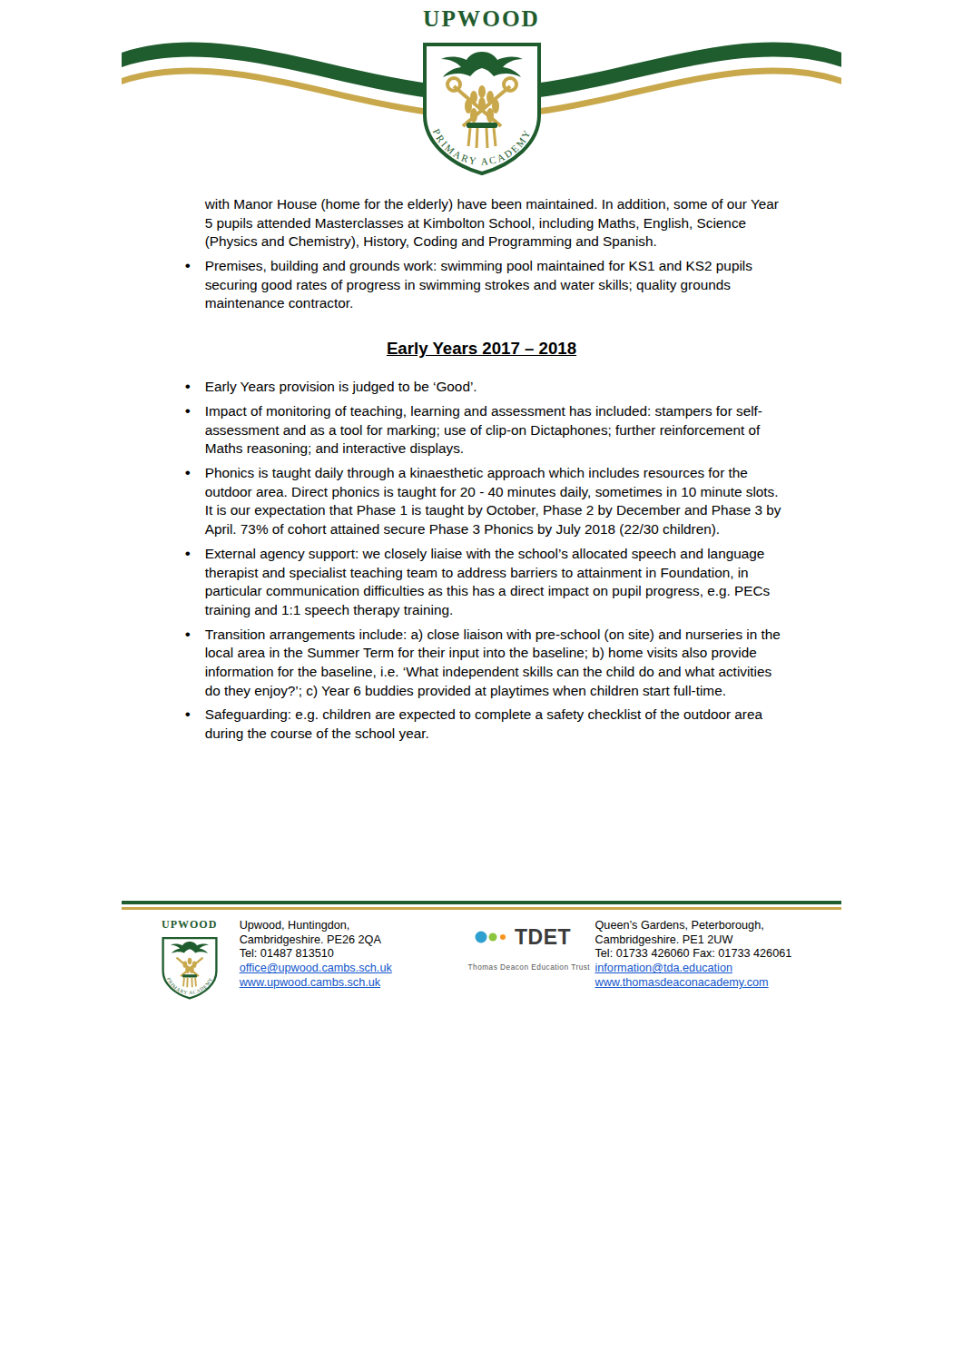UPWOOD
PRIMARY ACADEMY
with Manor House (home for the elderly) have been maintained. In addition, some of our Year 5 pupils attended Masterclasses at Kimbolton School, including Maths, English, Science (Physics and Chemistry), History, Coding and Programming and Spanish.
Premises, building and grounds work: swimming pool maintained for KS1 and KS2 pupils securing good rates of progress in swimming strokes and water skills; quality grounds maintenance contractor.
Early Years 2017 – 2018
Early Years provision is judged to be ‘Good’.
Impact of monitoring of teaching, learning and assessment has included: stampers for self-assessment and as a tool for marking; use of clip-on Dictaphones; further reinforcement of Maths reasoning; and interactive displays.
Phonics is taught daily through a kinaesthetic approach which includes resources for the outdoor area. Direct phonics is taught for 20 - 40 minutes daily, sometimes in 10 minute slots. It is our expectation that Phase 1 is taught by October, Phase 2 by December and Phase 3 by April. 73% of cohort attained secure Phase 3 Phonics by July 2018 (22/30 children).
External agency support: we closely liaise with the school’s allocated speech and language therapist and specialist teaching team to address barriers to attainment in Foundation, in particular communication difficulties as this has a direct impact on pupil progress, e.g. PECs training and 1:1 speech therapy training.
Transition arrangements include: a) close liaison with pre-school (on site) and nurseries in the local area in the Summer Term for their input into the baseline; b) home visits also provide information for the baseline, i.e. ‘What independent skills can the child do and what activities do they enjoy?’; c) Year 6 buddies provided at playtimes when children start full-time.
Safeguarding: e.g. children are expected to complete a safety checklist of the outdoor area during the course of the school year.
UPWOOD
PRIMARY ACADEMY
Upwood, Huntingdon,
Cambridgeshire. PE26 2QA
Tel: 01487 813510
office@upwood.cambs.sch.uk
www.upwood.cambs.sch.uk
TDET
Thomas Deacon Education Trust
Queen’s Gardens, Peterborough,
Cambridgeshire. PE1 2UW
Tel: 01733 426060 Fax: 01733 426061
information@tda.education
www.thomasdeaconacademy.com